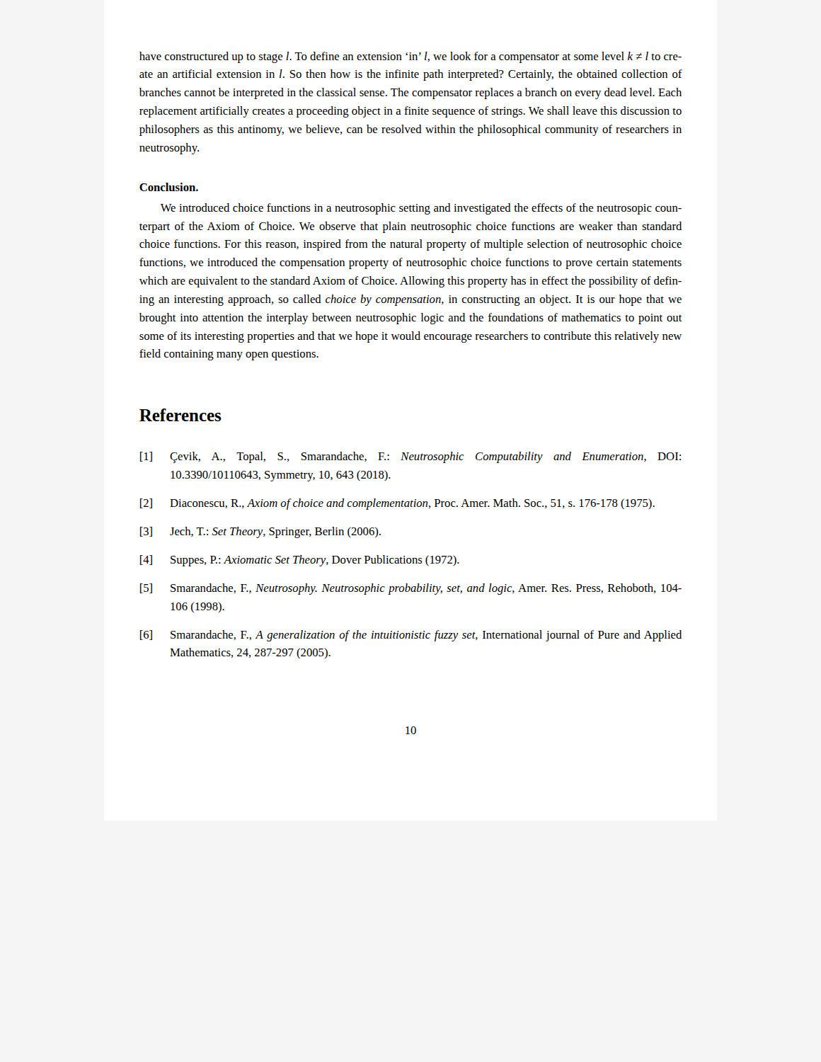have constructured up to stage l. To define an extension ‘in’ l, we look for a compensator at some level k ≠ l to create an artificial extension in l. So then how is the infinite path interpreted? Certainly, the obtained collection of branches cannot be interpreted in the classical sense. The compensator replaces a branch on every dead level. Each replacement artificially creates a proceeding object in a finite sequence of strings. We shall leave this discussion to philosophers as this antinomy, we believe, can be resolved within the philosophical community of researchers in neutrosophy.
Conclusion.
We introduced choice functions in a neutrosophic setting and investigated the effects of the neutrosopic counterpart of the Axiom of Choice. We observe that plain neutrosophic choice functions are weaker than standard choice functions. For this reason, inspired from the natural property of multiple selection of neutrosophic choice functions, we introduced the compensation property of neutrosophic choice functions to prove certain statements which are equivalent to the standard Axiom of Choice. Allowing this property has in effect the possibility of defining an interesting approach, so called choice by compensation, in constructing an object. It is our hope that we brought into attention the interplay between neutrosophic logic and the foundations of mathematics to point out some of its interesting properties and that we hope it would encourage researchers to contribute this relatively new field containing many open questions.
References
[1] Çevik, A., Topal, S., Smarandache, F.: Neutrosophic Computability and Enumeration, DOI: 10.3390/10110643, Symmetry, 10, 643 (2018).
[2] Diaconescu, R., Axiom of choice and complementation, Proc. Amer. Math. Soc., 51, s. 176-178 (1975).
[3] Jech, T.: Set Theory, Springer, Berlin (2006).
[4] Suppes, P.: Axiomatic Set Theory, Dover Publications (1972).
[5] Smarandache, F., Neutrosophy. Neutrosophic probability, set, and logic, Amer. Res. Press, Rehoboth, 104-106 (1998).
[6] Smarandache, F., A generalization of the intuitionistic fuzzy set, International journal of Pure and Applied Mathematics, 24, 287-297 (2005).
10